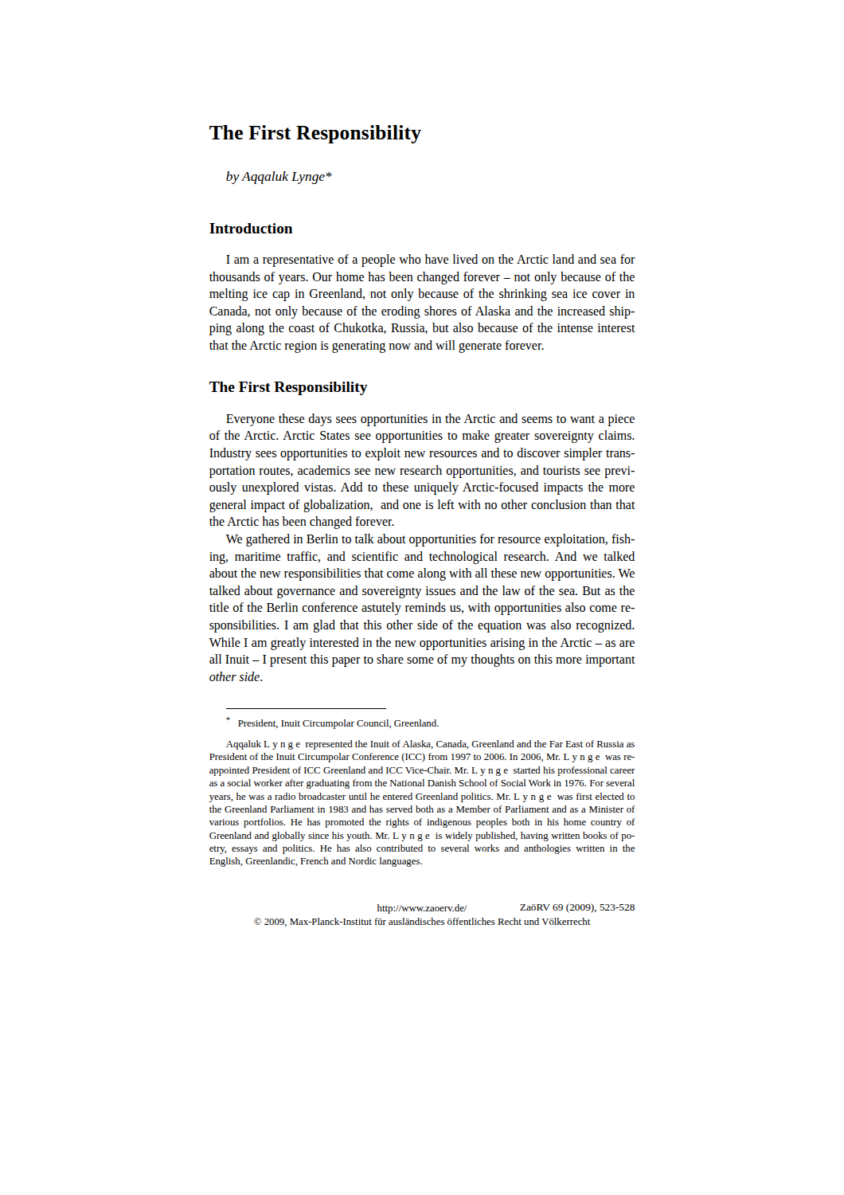The First Responsibility
by Aqqaluk Lynge*
Introduction
I am a representative of a people who have lived on the Arctic land and sea for thousands of years. Our home has been changed forever – not only because of the melting ice cap in Greenland, not only because of the shrinking sea ice cover in Canada, not only because of the eroding shores of Alaska and the increased shipping along the coast of Chukotka, Russia, but also because of the intense interest that the Arctic region is generating now and will generate forever.
The First Responsibility
Everyone these days sees opportunities in the Arctic and seems to want a piece of the Arctic. Arctic States see opportunities to make greater sovereignty claims. Industry sees opportunities to exploit new resources and to discover simpler transportation routes, academics see new research opportunities, and tourists see previously unexplored vistas. Add to these uniquely Arctic-focused impacts the more general impact of globalization, and one is left with no other conclusion than that the Arctic has been changed forever.
We gathered in Berlin to talk about opportunities for resource exploitation, fishing, maritime traffic, and scientific and technological research. And we talked about the new responsibilities that come along with all these new opportunities. We talked about governance and sovereignty issues and the law of the sea. But as the title of the Berlin conference astutely reminds us, with opportunities also come responsibilities. I am glad that this other side of the equation was also recognized. While I am greatly interested in the new opportunities arising in the Arctic – as are all Inuit – I present this paper to share some of my thoughts on this more important other side.
* President, Inuit Circumpolar Council, Greenland.
Aqqaluk L y n g e represented the Inuit of Alaska, Canada, Greenland and the Far East of Russia as President of the Inuit Circumpolar Conference (ICC) from 1997 to 2006. In 2006, Mr. L y n g e was re-appointed President of ICC Greenland and ICC Vice-Chair. Mr. L y n g e started his professional career as a social worker after graduating from the National Danish School of Social Work in 1976. For several years, he was a radio broadcaster until he entered Greenland politics. Mr. L y n g e was first elected to the Greenland Parliament in 1983 and has served both as a Member of Parliament and as a Minister of various portfolios. He has promoted the rights of indigenous peoples both in his home country of Greenland and globally since his youth. Mr. L y n g e is widely published, having written books of poetry, essays and politics. He has also contributed to several works and anthologies written in the English, Greenlandic, French and Nordic languages.
ZaöRV 69 (2009), 523-528
http://www.zaoerv.de/
© 2009, Max-Planck-Institut für ausländisches öffentliches Recht und Völkerrecht